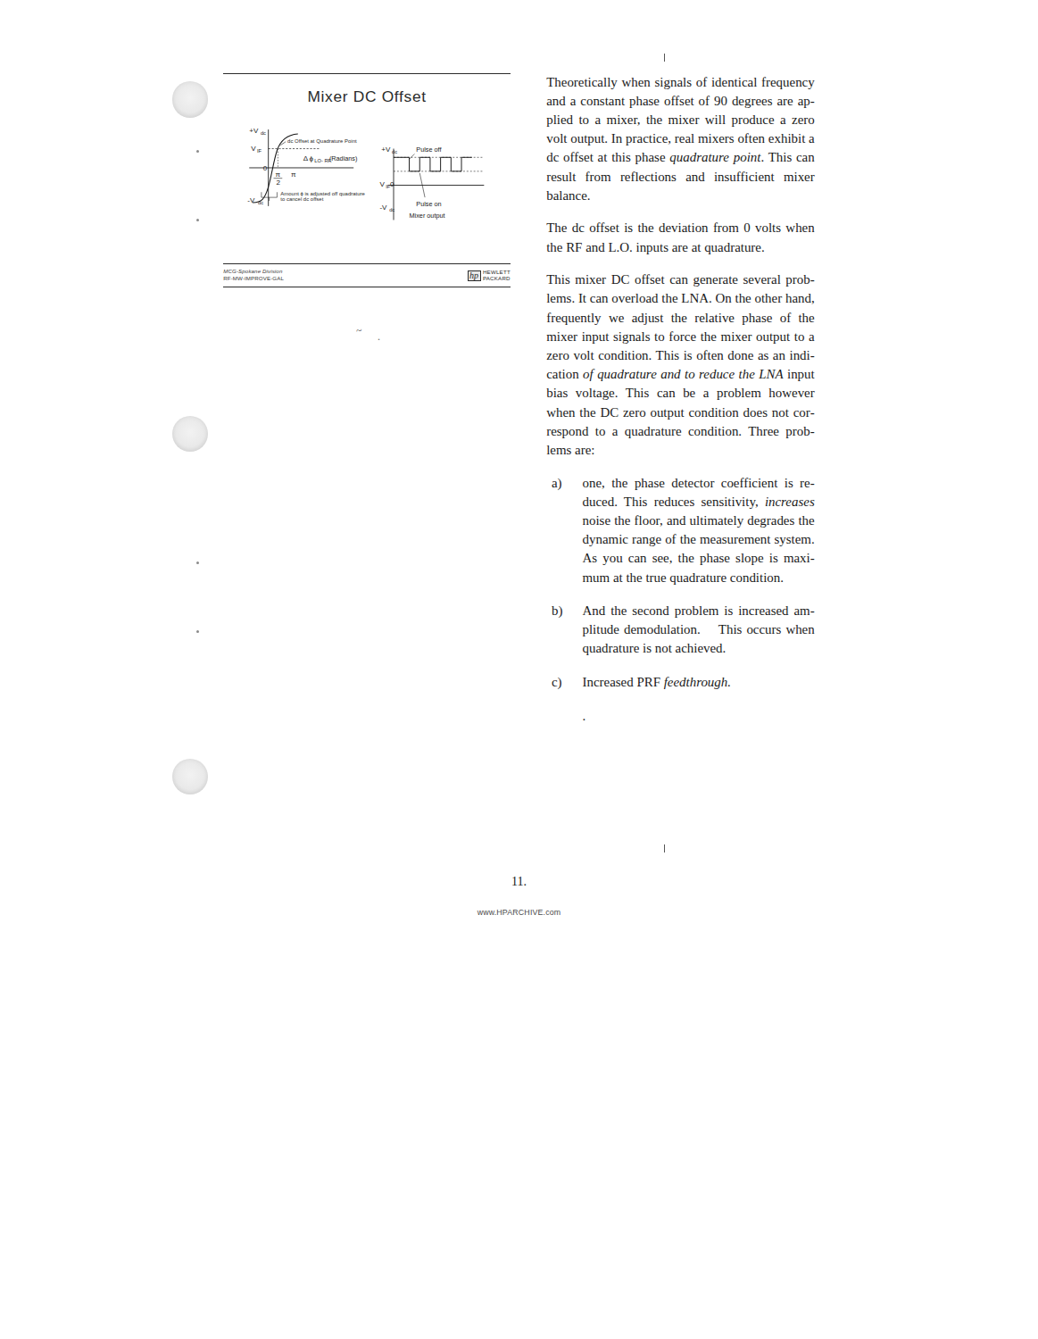Mixer DC Offset
dc Offset at Quadrature Point +V dc V IF 0 -V dc π 2 π Δ ϕ LO- RF (Radians) Amount ϕ is adjusted off quadrature to cancel dc offset +V dc V IF 0 -V dc Pulse off Pulse on Mixer output
MCG-Spokane Division
RF-MW-IMPROVE-GAL
hp
HEWLETT
PACKARD
~ .
Theoretically when signals of identical frequency and a constant phase offset of 90 degrees are applied to a mixer, the mixer will produce a zero volt output. In practice, real mixers often exhibit a dc offset at this phase quadrature point. This can result from reflections and insufficient mixer balance.
The dc offset is the deviation from 0 volts when the RF and L.O. inputs are at quadrature.
This mixer DC offset can generate several problems. It can overload the LNA. On the other hand, frequently we adjust the relative phase of the mixer input signals to force the mixer output to a zero volt condition. This is often done as an indication of quadrature and to reduce the LNA input bias voltage. This can be a problem however when the DC zero output condition does not correspond to a quadrature condition. Three problems are:
a) one, the phase detector coefficient is reduced. This reduces sensitivity, increases noise the floor, and ultimately degrades the dynamic range of the measurement system. As you can see, the phase slope is maximum at the true quadrature condition.
b) And the second problem is increased amplitude demodulation. This occurs when quadrature is not achieved.
c) Increased PRF feedthrough.
.
11.
www.HPARCHIVE.com